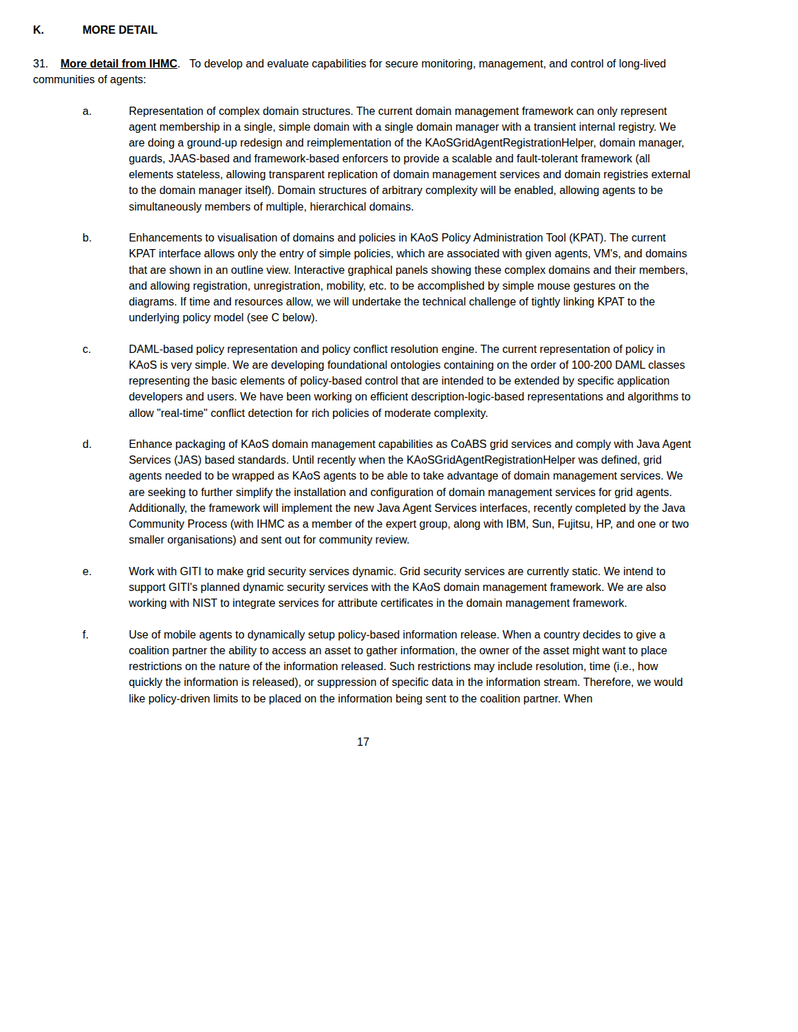K. MORE DETAIL
31. More detail from IHMC. To develop and evaluate capabilities for secure monitoring, management, and control of long-lived communities of agents:
a. Representation of complex domain structures. The current domain management framework can only represent agent membership in a single, simple domain with a single domain manager with a transient internal registry. We are doing a ground-up redesign and reimplementation of the KAoSGridAgentRegistrationHelper, domain manager, guards, JAAS-based and framework-based enforcers to provide a scalable and fault-tolerant framework (all elements stateless, allowing transparent replication of domain management services and domain registries external to the domain manager itself). Domain structures of arbitrary complexity will be enabled, allowing agents to be simultaneously members of multiple, hierarchical domains.
b. Enhancements to visualisation of domains and policies in KAoS Policy Administration Tool (KPAT). The current KPAT interface allows only the entry of simple policies, which are associated with given agents, VM's, and domains that are shown in an outline view. Interactive graphical panels showing these complex domains and their members, and allowing registration, unregistration, mobility, etc. to be accomplished by simple mouse gestures on the diagrams. If time and resources allow, we will undertake the technical challenge of tightly linking KPAT to the underlying policy model (see C below).
c. DAML-based policy representation and policy conflict resolution engine. The current representation of policy in KAoS is very simple. We are developing foundational ontologies containing on the order of 100-200 DAML classes representing the basic elements of policy-based control that are intended to be extended by specific application developers and users. We have been working on efficient description-logic-based representations and algorithms to allow "real-time" conflict detection for rich policies of moderate complexity.
d. Enhance packaging of KAoS domain management capabilities as CoABS grid services and comply with Java Agent Services (JAS) based standards. Until recently when the KAoSGridAgentRegistrationHelper was defined, grid agents needed to be wrapped as KAoS agents to be able to take advantage of domain management services. We are seeking to further simplify the installation and configuration of domain management services for grid agents. Additionally, the framework will implement the new Java Agent Services interfaces, recently completed by the Java Community Process (with IHMC as a member of the expert group, along with IBM, Sun, Fujitsu, HP, and one or two smaller organisations) and sent out for community review.
e. Work with GITI to make grid security services dynamic. Grid security services are currently static. We intend to support GITI's planned dynamic security services with the KAoS domain management framework. We are also working with NIST to integrate services for attribute certificates in the domain management framework.
f. Use of mobile agents to dynamically setup policy-based information release. When a country decides to give a coalition partner the ability to access an asset to gather information, the owner of the asset might want to place restrictions on the nature of the information released. Such restrictions may include resolution, time (i.e., how quickly the information is released), or suppression of specific data in the information stream. Therefore, we would like policy-driven limits to be placed on the information being sent to the coalition partner. When
17